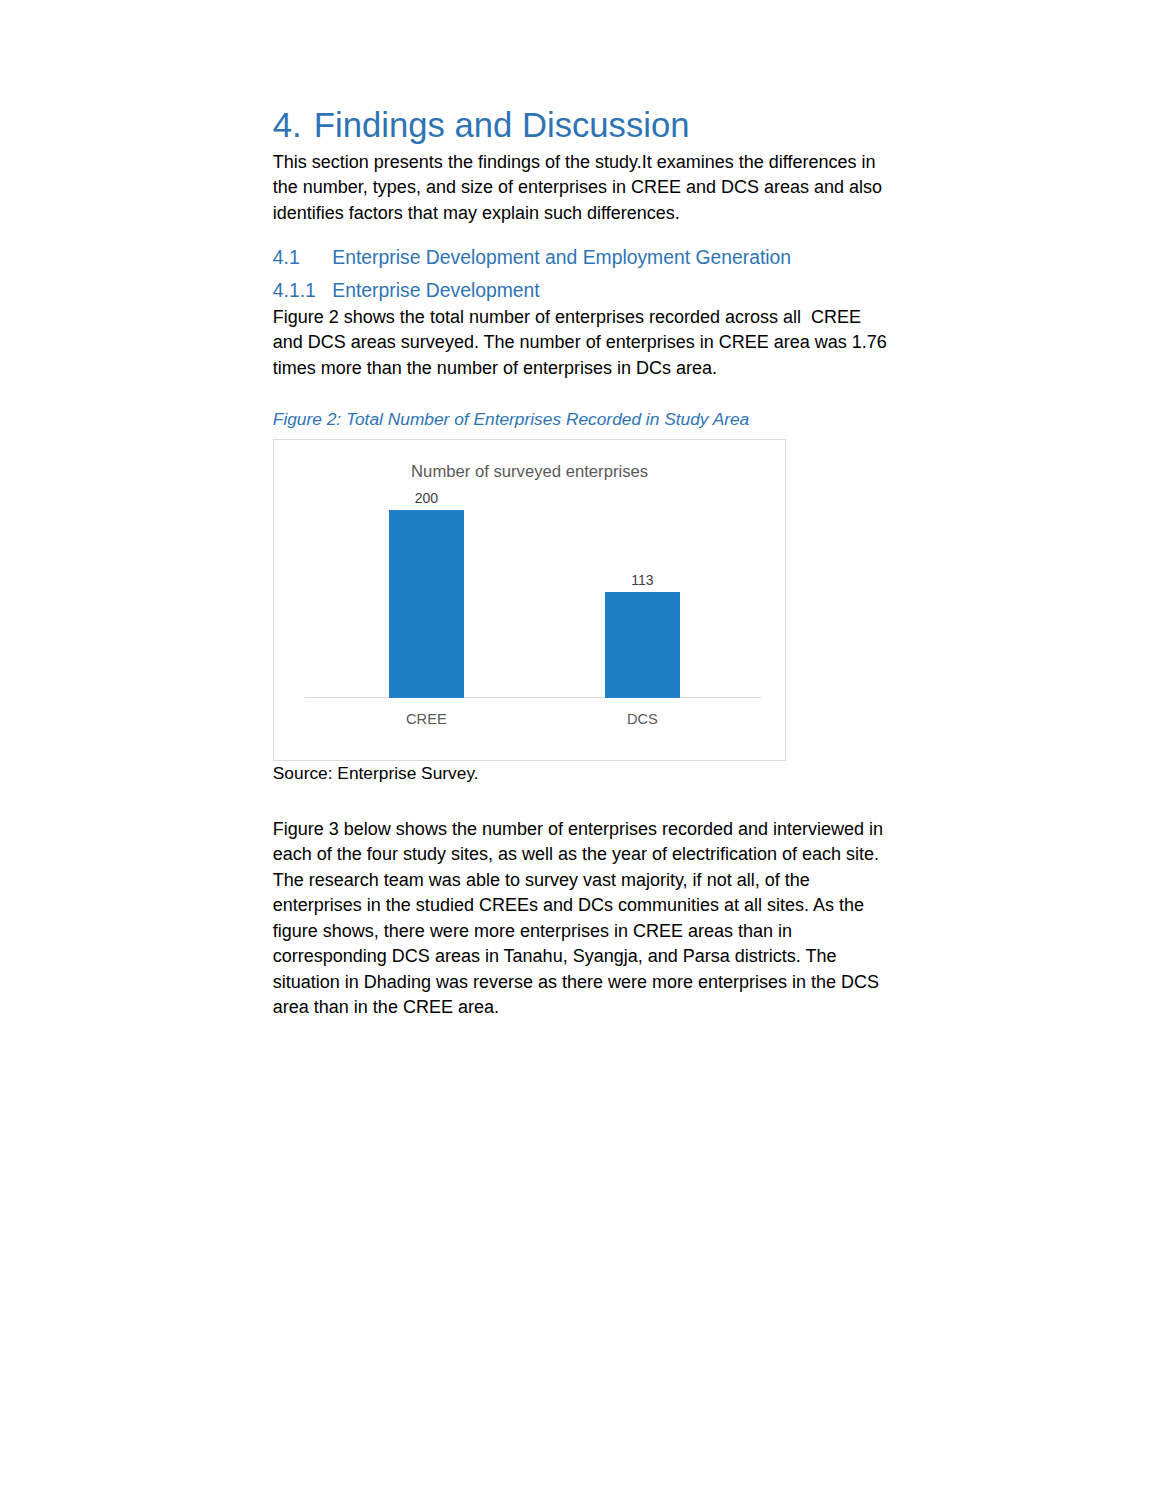4. Findings and Discussion
This section presents the findings of the study.It examines the differences in the number, types, and size of enterprises in CREE and DCS areas and also identifies factors that may explain such differences.
4.1 Enterprise Development and Employment Generation
4.1.1 Enterprise Development
Figure 2 shows the total number of enterprises recorded across all CREE and DCS areas surveyed. The number of enterprises in CREE area was 1.76 times more than the number of enterprises in DCs area.
Figure 2: Total Number of Enterprises Recorded in Study Area
Number of surveyed enterprises
200
113
CREE
DCS
Source: Enterprise Survey.
Figure 3 below shows the number of enterprises recorded and interviewed in each of the four study sites, as well as the year of electrification of each site. The research team was able to survey vast majority, if not all, of the enterprises in the studied CREEs and DCs communities at all sites. As the figure shows, there were more enterprises in CREE areas than in corresponding DCS areas in Tanahu, Syangja, and Parsa districts. The situation in Dhading was reverse as there were more enterprises in the DCS area than in the CREE area.